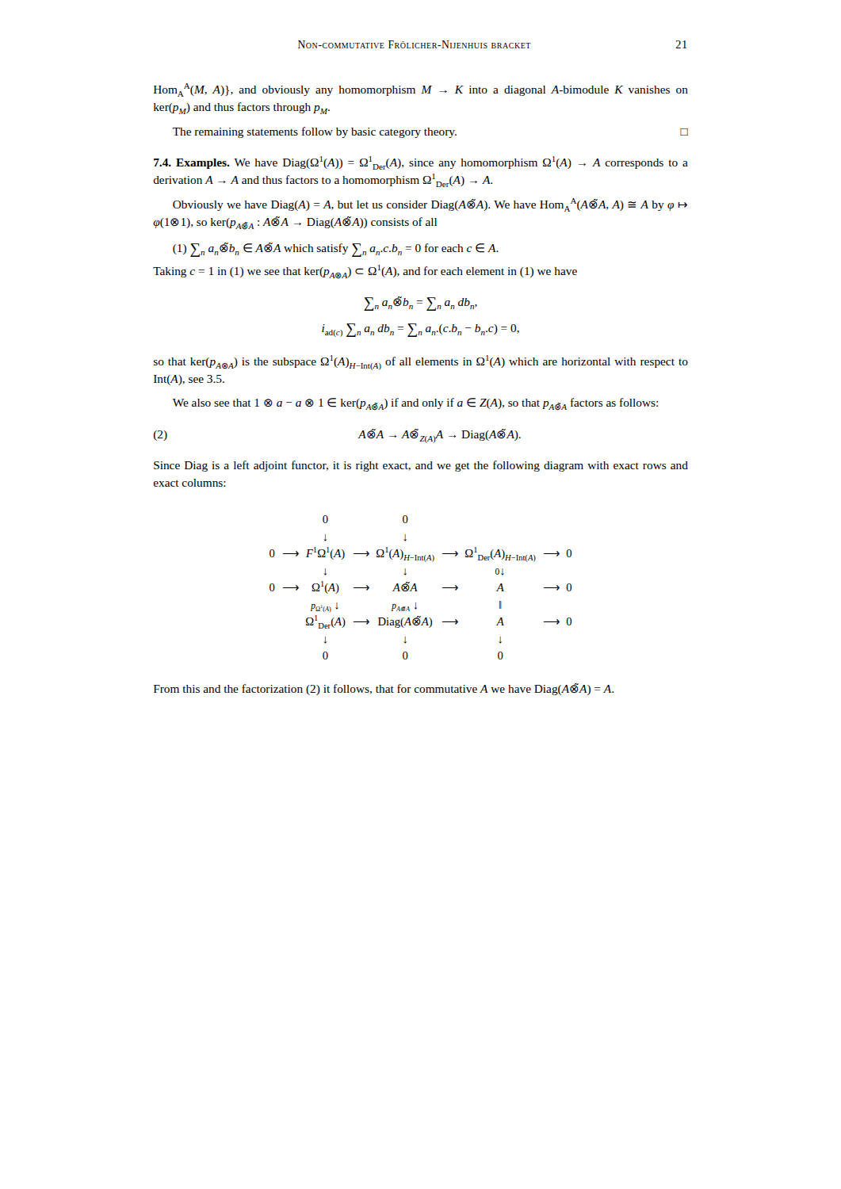Non-commutative Frölicher-Nijenhuis bracket 21
HomAA(M, A)}, and obviously any homomorphism M → K into a diagonal A-bimodule K vanishes on ker(pM) and thus factors through pM.
The remaining statements follow by basic category theory. □
7.4. Examples. We have Diag(Ω1(A)) = Ω1Der(A), since any homomorphism Ω1(A) → A corresponds to a derivation A → A and thus factors to a homomorphism Ω1Der(A) → A.
Obviously we have Diag(A) = A, but let us consider Diag(A⊗̃A). We have HomAA(A⊗̃A, A) ≅ A by φ ↦ φ(1⊗1), so ker(pA⊗̃A : A⊗̃A → Diag(A⊗̃A)) consists of all
(1) ∑n an⊗̃bn ∈ A⊗̃A which satisfy ∑n an.c.bn = 0 for each c ∈ A.
Taking c = 1 in (1) we see that ker(pA⊗A) ⊂ Ω1(A), and for each element in (1) we have
∑n an⊗̃bn = ∑n an dbn,
iad(c) ∑n an dbn = ∑n an.(c.bn − bn.c) = 0,
so that ker(pA⊗A) is the subspace Ω1(A)H−Int(A) of all elements in Ω1(A) which are horizontal with respect to Int(A), see 3.5.
We also see that 1 ⊗ a − a ⊗ 1 ∈ ker(pA⊗̃A) if and only if a ∈ Z(A), so that pA⊗̃A factors as follows:
(2)
A⊗̃A → A⊗̃Z(A)A → Diag(A⊗̃A).
Since Diag is a left adjoint functor, it is right exact, and we get the following diagram with exact rows and exact columns:
| | | 0 | | 0 | | | | |
| | | ↓ | | ↓ | | | | |
| 0 | ⟶ | F 1 Ω 1 ( A ) | ⟶ | Ω 1 ( A ) H −Int( A ) | ⟶ | Ω 1 Der ( A ) H −Int( A ) | ⟶ | 0 |
| | | ↓ | | ↓ | | 0 ↓ | | |
| 0 | ⟶ | Ω 1 ( A ) | ⟶ | A ⊗̃ A | ⟶ | A | ⟶ | 0 |
| | | p Ω 1 ( A ) ↓ | | p A ⊗̃ A ↓ | | ‖ | | |
| | | Ω 1 Der ( A ) | ⟶ | Diag( A ⊗̃ A ) | ⟶ | A | ⟶ | 0 |
| | | ↓ | | ↓ | | ↓ | | |
| | | 0 | | 0 | | 0 | | |
From this and the factorization (2) it follows, that for commutative A we have Diag(A⊗̃A) = A.